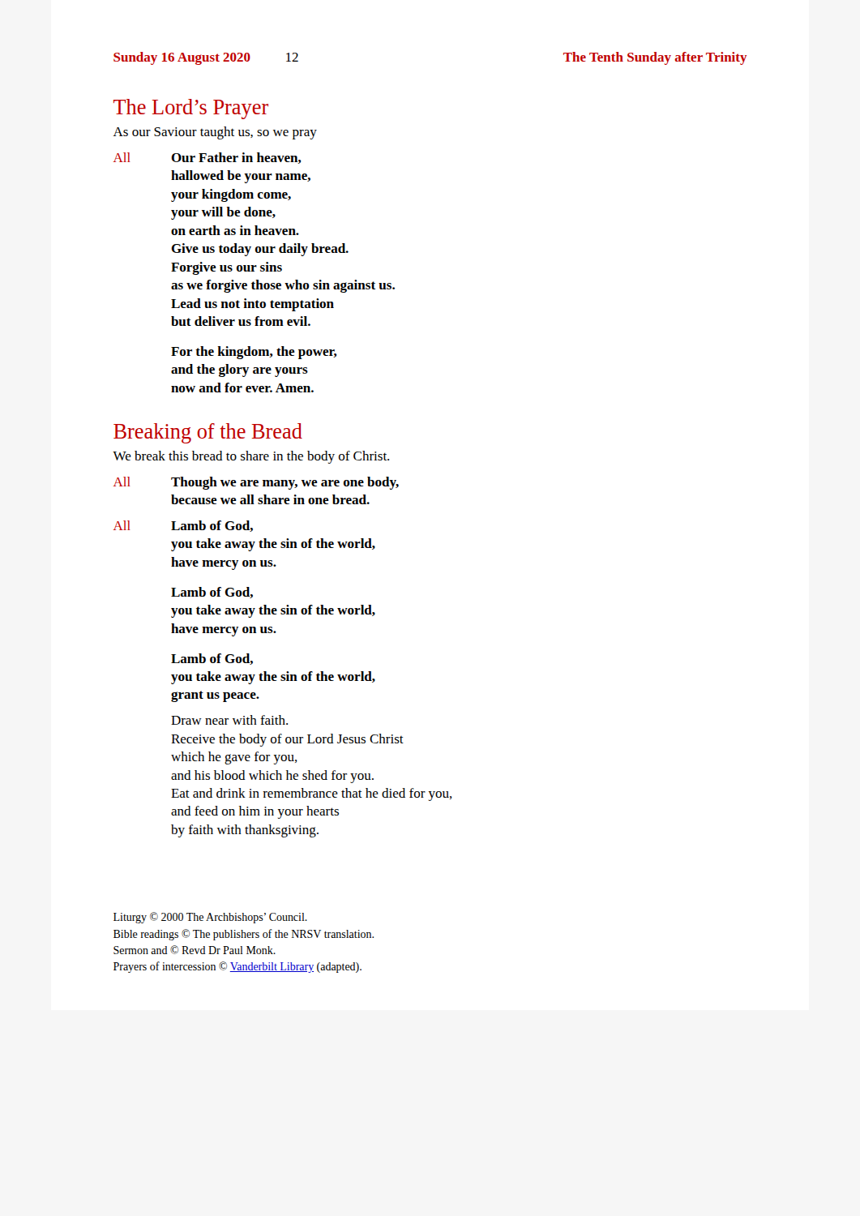Sunday 16 August 2020
12
The Tenth Sunday after Trinity
The Lord’s Prayer
As our Saviour taught us, so we pray
All
Our Father in heaven,
hallowed be your name,
your kingdom come,
your will be done,
on earth as in heaven.
Give us today our daily bread.
Forgive us our sins
as we forgive those who sin against us.
Lead us not into temptation
but deliver us from evil.
For the kingdom, the power,
and the glory are yours
now and for ever. Amen.
Breaking of the Bread
We break this bread to share in the body of Christ.
All
Though we are many, we are one body,
because we all share in one bread.
All
Lamb of God,
you take away the sin of the world,
have mercy on us.
Lamb of God,
you take away the sin of the world,
have mercy on us.
Lamb of God,
you take away the sin of the world,
grant us peace.
Draw near with faith.
Receive the body of our Lord Jesus Christ
which he gave for you,
and his blood which he shed for you.
Eat and drink in remembrance that he died for you,
and feed on him in your hearts
by faith with thanksgiving.
Liturgy © 2000 The Archbishops’ Council.
Bible readings © The publishers of the NRSV translation.
Sermon and © Revd Dr Paul Monk.
Prayers of intercession © Vanderbilt Library (adapted).